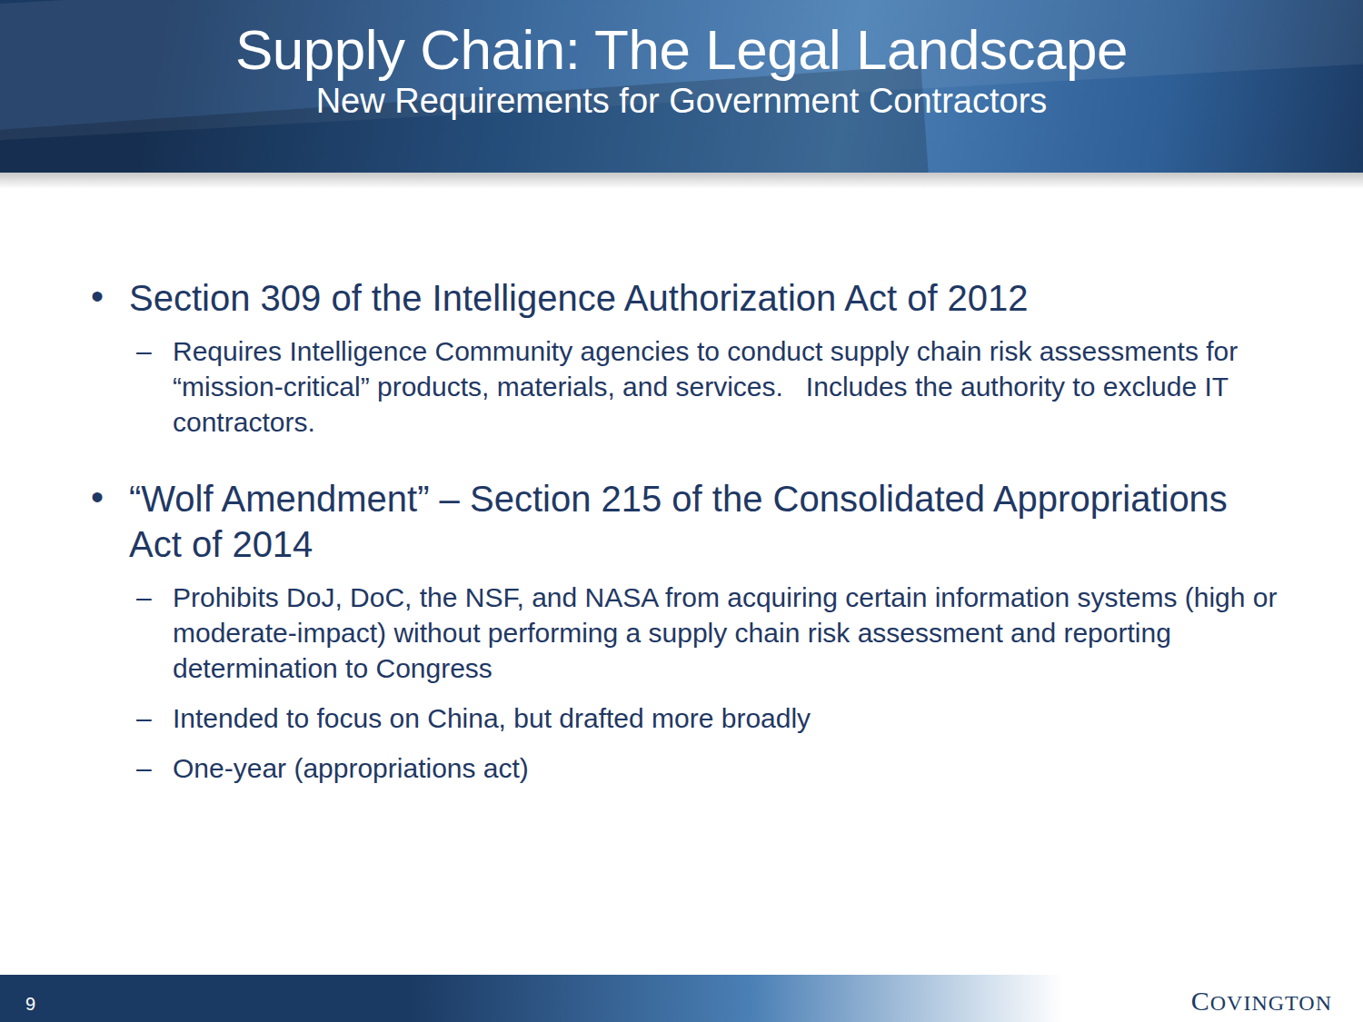Supply Chain: The Legal Landscape
New Requirements for Government Contractors
Section 309 of the Intelligence Authorization Act of 2012
Requires Intelligence Community agencies to conduct supply chain risk assessments for “mission-critical” products, materials, and services. Includes the authority to exclude IT contractors.
“Wolf Amendment” – Section 215 of the Consolidated Appropriations Act of 2014
Prohibits DoJ, DoC, the NSF, and NASA from acquiring certain information systems (high or moderate-impact) without performing a supply chain risk assessment and reporting determination to Congress
Intended to focus on China, but drafted more broadly
One-year (appropriations act)
9
COVINGTON